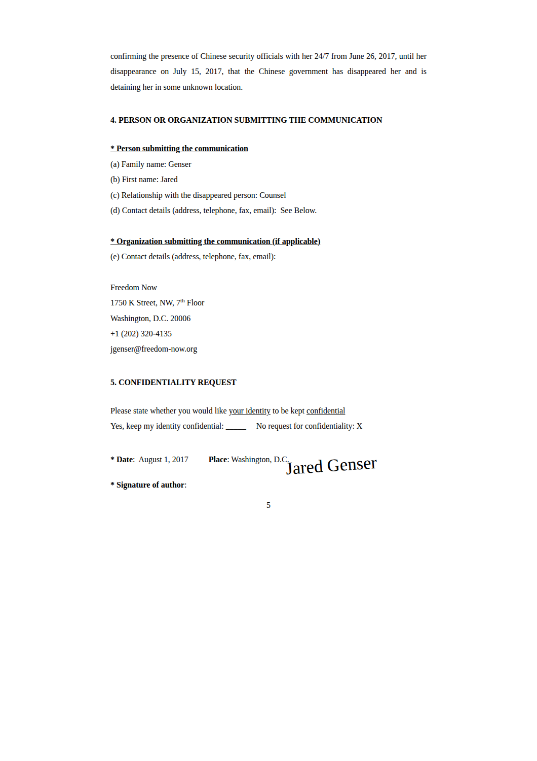confirming the presence of Chinese security officials with her 24/7 from June 26, 2017, until her disappearance on July 15, 2017, that the Chinese government has disappeared her and is detaining her in some unknown location.
4. PERSON OR ORGANIZATION SUBMITTING THE COMMUNICATION
* Person submitting the communication
(a) Family name: Genser
(b) First name: Jared
(c) Relationship with the disappeared person: Counsel
(d) Contact details (address, telephone, fax, email): See Below.
* Organization submitting the communication (if applicable)
(e) Contact details (address, telephone, fax, email):
Freedom Now
1750 K Street, NW, 7th Floor
Washington, D.C. 20006
+1 (202) 320-4135
jgenser@freedom-now.org
5. CONFIDENTIALITY REQUEST
Please state whether you would like your identity to be kept confidential
Yes, keep my identity confidential: _____ No request for confidentiality: X
* Date: August 1, 2017 Place: Washington, D.C.
Jared Genser
* Signature of author:
5